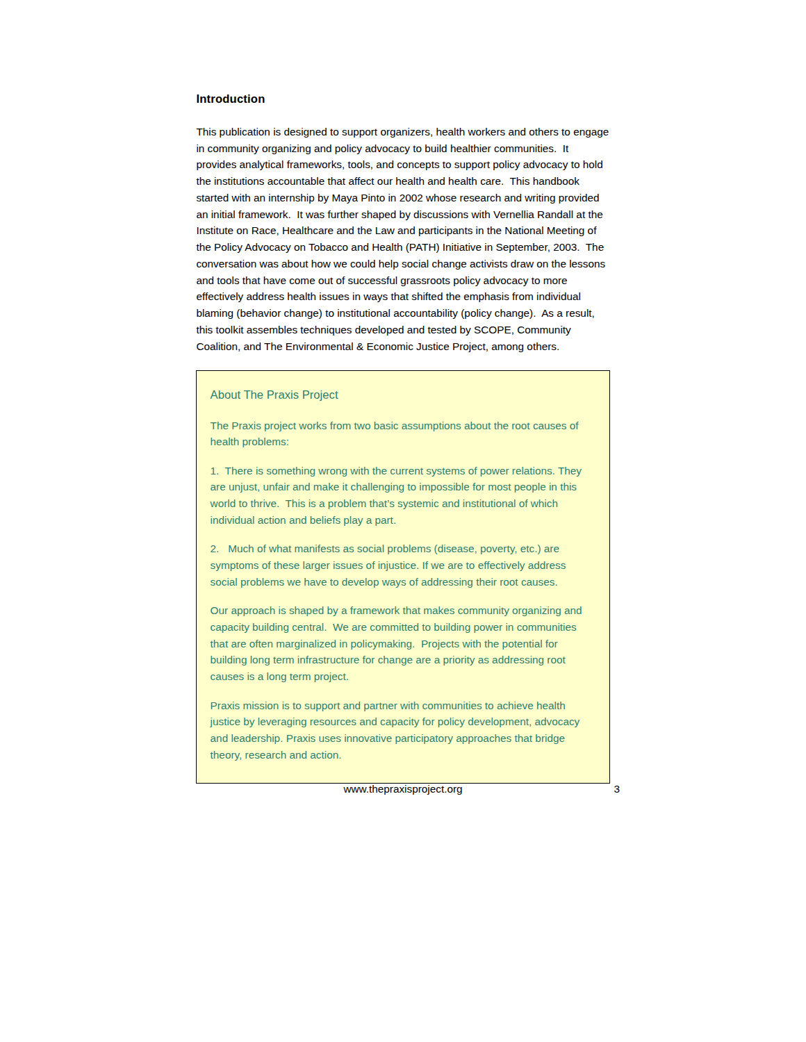Introduction
This publication is designed to support organizers, health workers and others to engage in community organizing and policy advocacy to build healthier communities. It provides analytical frameworks, tools, and concepts to support policy advocacy to hold the institutions accountable that affect our health and health care. This handbook started with an internship by Maya Pinto in 2002 whose research and writing provided an initial framework. It was further shaped by discussions with Vernellia Randall at the Institute on Race, Healthcare and the Law and participants in the National Meeting of the Policy Advocacy on Tobacco and Health (PATH) Initiative in September, 2003. The conversation was about how we could help social change activists draw on the lessons and tools that have come out of successful grassroots policy advocacy to more effectively address health issues in ways that shifted the emphasis from individual blaming (behavior change) to institutional accountability (policy change). As a result, this toolkit assembles techniques developed and tested by SCOPE, Community Coalition, and The Environmental & Economic Justice Project, among others.
About The Praxis Project
The Praxis project works from two basic assumptions about the root causes of health problems:
1. There is something wrong with the current systems of power relations. They are unjust, unfair and make it challenging to impossible for most people in this world to thrive. This is a problem that’s systemic and institutional of which individual action and beliefs play a part.
2. Much of what manifests as social problems (disease, poverty, etc.) are symptoms of these larger issues of injustice. If we are to effectively address social problems we have to develop ways of addressing their root causes.
Our approach is shaped by a framework that makes community organizing and capacity building central. We are committed to building power in communities that are often marginalized in policymaking. Projects with the potential for building long term infrastructure for change are a priority as addressing root causes is a long term project.
Praxis mission is to support and partner with communities to achieve health justice by leveraging resources and capacity for policy development, advocacy and leadership. Praxis uses innovative participatory approaches that bridge theory, research and action.
www.thepraxisproject.org 3